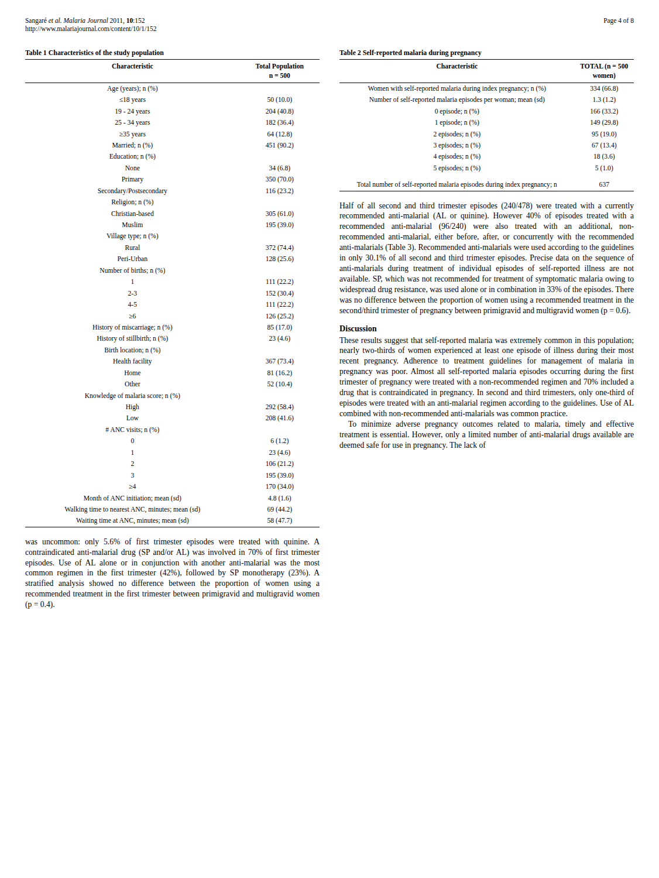Sangaré et al. Malaria Journal 2011, 10:152
http://www.malariajournal.com/content/10/1/152
Page 4 of 8
Table 1 Characteristics of the study population
| Characteristic | Total Population n = 500 |
| --- | --- |
| Age (years); n (%) | |
| ≤18 years | 50 (10.0) |
| 19 - 24 years | 204 (40.8) |
| 25 - 34 years | 182 (36.4) |
| ≥35 years | 64 (12.8) |
| Married; n (%) | 451 (90.2) |
| Education; n (%) | |
| None | 34 (6.8) |
| Primary | 350 (70.0) |
| Secondary/Postsecondary | 116 (23.2) |
| Religion; n (%) | |
| Christian-based | 305 (61.0) |
| Muslim | 195 (39.0) |
| Village type; n (%) | |
| Rural | 372 (74.4) |
| Peri-Urban | 128 (25.6) |
| Number of births; n (%) | |
| 1 | 111 (22.2) |
| 2-3 | 152 (30.4) |
| 4-5 | 111 (22.2) |
| ≥6 | 126 (25.2) |
| History of miscarriage; n (%) | 85 (17.0) |
| History of stillbirth; n (%) | 23 (4.6) |
| Birth location; n (%) | |
| Health facility | 367 (73.4) |
| Home | 81 (16.2) |
| Other | 52 (10.4) |
| Knowledge of malaria score; n (%) | |
| High | 292 (58.4) |
| Low | 208 (41.6) |
| # ANC visits; n (%) | |
| 0 | 6 (1.2) |
| 1 | 23 (4.6) |
| 2 | 106 (21.2) |
| 3 | 195 (39.0) |
| ≥4 | 170 (34.0) |
| Month of ANC initiation; mean (sd) | 4.8 (1.6) |
| Walking time to nearest ANC, minutes; mean (sd) | 69 (44.2) |
| Waiting time at ANC, minutes; mean (sd) | 58 (47.7) |
was uncommon: only 5.6% of first trimester episodes were treated with quinine. A contraindicated anti-malarial drug (SP and/or AL) was involved in 70% of first trimester episodes. Use of AL alone or in conjunction with another anti-malarial was the most common regimen in the first trimester (42%), followed by SP monotherapy (23%). A stratified analysis showed no difference between the proportion of women using a recommended treatment in the first trimester between primigravid and multigravid women (p = 0.4).
Table 2 Self-reported malaria during pregnancy
| Characteristic | TOTAL (n = 500 women) |
| --- | --- |
| Women with self-reported malaria during index pregnancy; n (%) | 334 (66.8) |
| Number of self-reported malaria episodes per woman; mean (sd) | 1.3 (1.2) |
| 0 episode; n (%) | 166 (33.2) |
| 1 episode; n (%) | 149 (29.8) |
| 2 episodes; n (%) | 95 (19.0) |
| 3 episodes; n (%) | 67 (13.4) |
| 4 episodes; n (%) | 18 (3.6) |
| 5 episodes; n (%) | 5 (1.0) |
| Total number of self-reported malaria episodes during index pregnancy; n | 637 |
Half of all second and third trimester episodes (240/478) were treated with a currently recommended anti-malarial (AL or quinine). However 40% of episodes treated with a recommended anti-malarial (96/240) were also treated with an additional, non-recommended anti-malarial, either before, after, or concurrently with the recommended anti-malarials (Table 3). Recommended anti-malarials were used according to the guidelines in only 30.1% of all second and third trimester episodes. Precise data on the sequence of anti-malarials during treatment of individual episodes of self-reported illness are not available. SP, which was not recommended for treatment of symptomatic malaria owing to widespread drug resistance, was used alone or in combination in 33% of the episodes. There was no difference between the proportion of women using a recommended treatment in the second/third trimester of pregnancy between primigravid and multigravid women (p = 0.6).
Discussion
These results suggest that self-reported malaria was extremely common in this population; nearly two-thirds of women experienced at least one episode of illness during their most recent pregnancy. Adherence to treatment guidelines for management of malaria in pregnancy was poor. Almost all self-reported malaria episodes occurring during the first trimester of pregnancy were treated with a non-recommended regimen and 70% included a drug that is contraindicated in pregnancy. In second and third trimesters, only one-third of episodes were treated with an anti-malarial regimen according to the guidelines. Use of AL combined with non-recommended anti-malarials was common practice.
To minimize adverse pregnancy outcomes related to malaria, timely and effective treatment is essential. However, only a limited number of anti-malarial drugs available are deemed safe for use in pregnancy. The lack of